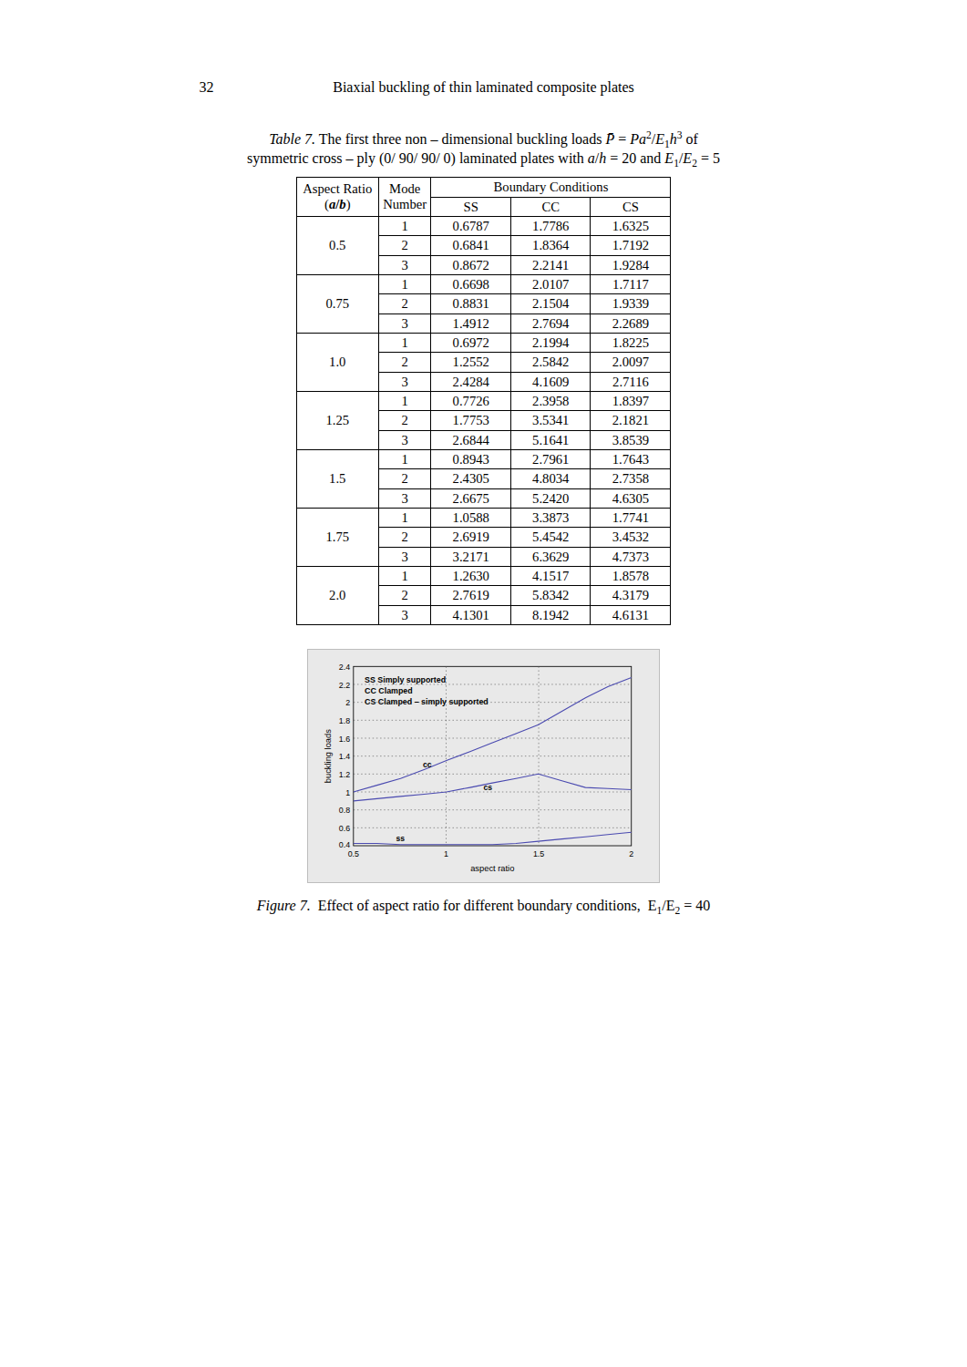32
Biaxial buckling of thin laminated composite plates
Table 7. The first three non – dimensional buckling loads P̄ = Pa2/E1h3 of symmetric cross – ply (0/ 90/ 90/ 0) laminated plates with a/h = 20 and E1/E2 = 5
| Aspect Ratio ( a / b ) | Mode Number | Boundary Conditions |
| --- | --- | --- |
| SS | CC | CS |
| 0.5 | 1 | 0.6787 | 1.7786 | 1.6325 |
| 2 | 0.6841 | 1.8364 | 1.7192 |
| 3 | 0.8672 | 2.2141 | 1.9284 |
| 0.75 | 1 | 0.6698 | 2.0107 | 1.7117 |
| 2 | 0.8831 | 2.1504 | 1.9339 |
| 3 | 1.4912 | 2.7694 | 2.2689 |
| 1.0 | 1 | 0.6972 | 2.1994 | 1.8225 |
| 2 | 1.2552 | 2.5842 | 2.0097 |
| 3 | 2.4284 | 4.1609 | 2.7116 |
| 1.25 | 1 | 0.7726 | 2.3958 | 1.8397 |
| 2 | 1.7753 | 3.5341 | 2.1821 |
| 3 | 2.6844 | 5.1641 | 3.8539 |
| 1.5 | 1 | 0.8943 | 2.7961 | 1.7643 |
| 2 | 2.4305 | 4.8034 | 2.7358 |
| 3 | 2.6675 | 5.2420 | 4.6305 |
| 1.75 | 1 | 1.0588 | 3.3873 | 1.7741 |
| 2 | 2.6919 | 5.4542 | 3.4532 |
| 3 | 3.2171 | 6.3629 | 4.7373 |
| 2.0 | 1 | 1.2630 | 4.1517 | 1.8578 |
| 2 | 2.7619 | 5.8342 | 4.3179 |
| 3 | 4.1301 | 8.1942 | 4.6131 |
2.4 2.2 2 1.8 1.6 1.4 1.2 1 0.8 0.6 0.4 0.5 1 1.5 2 aspect ratio buckling loads SS Simply supported CC Clamped CS Clamped – simply supported cc cs ss
Figure 7. Effect of aspect ratio for different boundary conditions, E1/E2 = 40